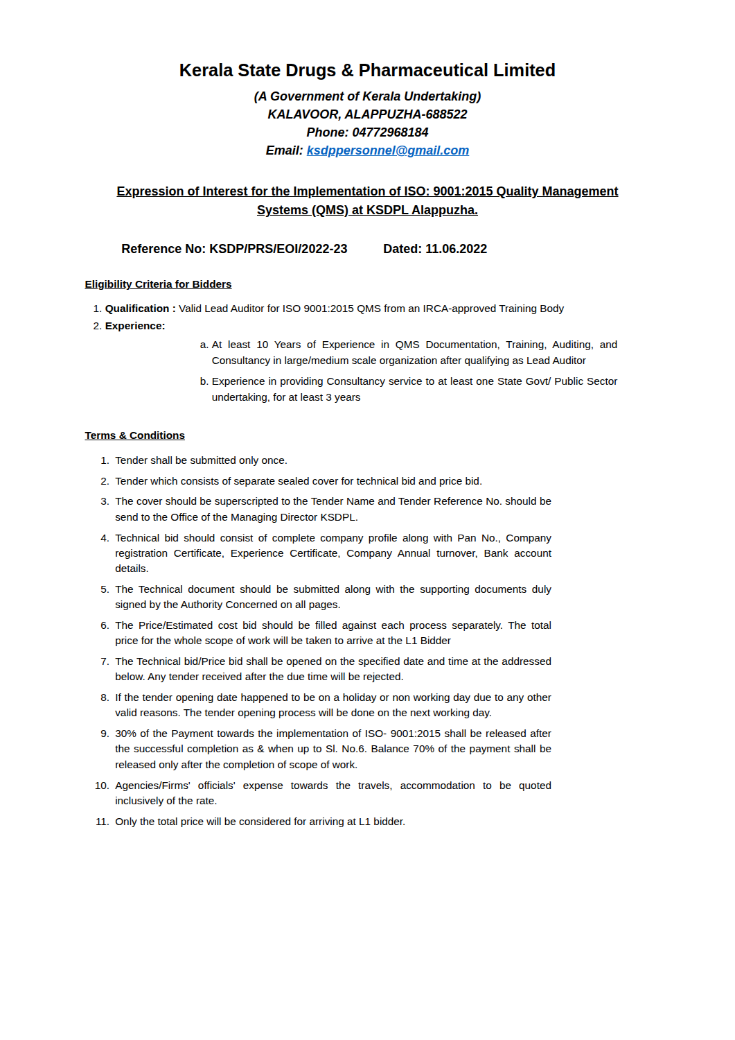Kerala State Drugs & Pharmaceutical Limited
(A Government of Kerala Undertaking)
KALAVOOR, ALAPPUZHA-688522
Phone: 04772968184
Email: ksdppersonnel@gmail.com
Expression of Interest for the Implementation of ISO: 9001:2015 Quality Management Systems (QMS) at KSDPL Alappuzha.
Reference No: KSDP/PRS/EOI/2022-23 Dated: 11.06.2022
Eligibility Criteria for Bidders
Qualification : Valid Lead Auditor for ISO 9001:2015 QMS from an IRCA-approved Training Body
Experience:
At least 10 Years of Experience in QMS Documentation, Training, Auditing, and Consultancy in large/medium scale organization after qualifying as Lead Auditor
Experience in providing Consultancy service to at least one State Govt/ Public Sector undertaking, for at least 3 years
Terms & Conditions
Tender shall be submitted only once.
Tender which consists of separate sealed cover for technical bid and price bid.
The cover should be superscripted to the Tender Name and Tender Reference No. should be send to the Office of the Managing Director KSDPL.
Technical bid should consist of complete company profile along with Pan No., Company registration Certificate, Experience Certificate, Company Annual turnover, Bank account details.
The Technical document should be submitted along with the supporting documents duly signed by the Authority Concerned on all pages.
The Price/Estimated cost bid should be filled against each process separately. The total price for the whole scope of work will be taken to arrive at the L1 Bidder
The Technical bid/Price bid shall be opened on the specified date and time at the addressed below. Any tender received after the due time will be rejected.
If the tender opening date happened to be on a holiday or non working day due to any other valid reasons. The tender opening process will be done on the next working day.
30% of the Payment towards the implementation of ISO- 9001:2015 shall be released after the successful completion as & when up to Sl. No.6. Balance 70% of the payment shall be released only after the completion of scope of work.
Agencies/Firms' officials' expense towards the travels, accommodation to be quoted inclusively of the rate.
Only the total price will be considered for arriving at L1 bidder.